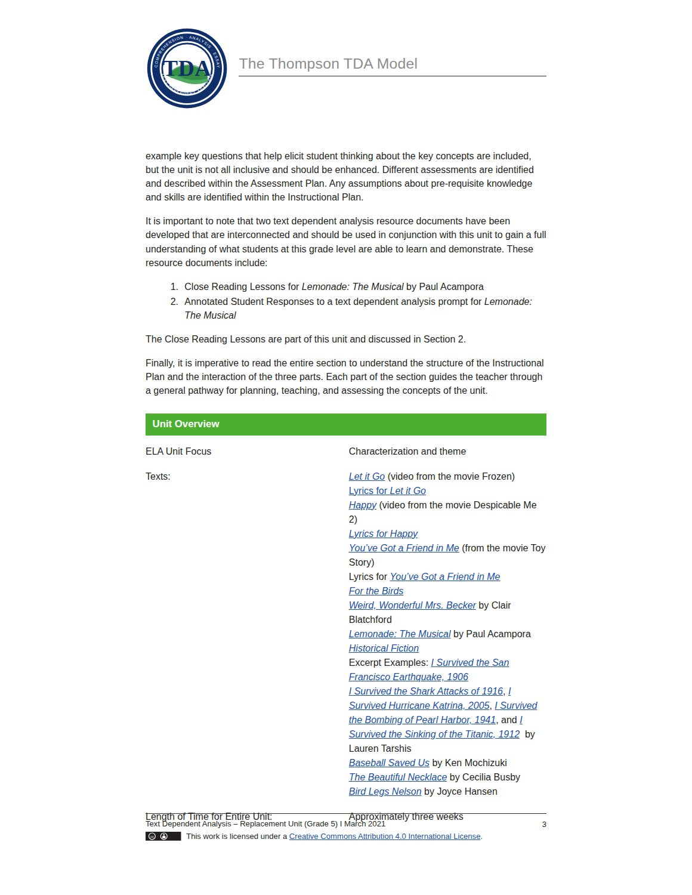TDA READING COMPREHENSION · ANALYSIS · ESSAY WRITING TEXT DEPENDENT ANALYSIS
The Thompson TDA Model
example key questions that help elicit student thinking about the key concepts are included, but the unit is not all inclusive and should be enhanced. Different assessments are identified and described within the Assessment Plan. Any assumptions about pre-requisite knowledge and skills are identified within the Instructional Plan.
It is important to note that two text dependent analysis resource documents have been developed that are interconnected and should be used in conjunction with this unit to gain a full understanding of what students at this grade level are able to learn and demonstrate. These resource documents include:
Close Reading Lessons for Lemonade: The Musical by Paul Acampora
Annotated Student Responses to a text dependent analysis prompt for Lemonade: The Musical
The Close Reading Lessons are part of this unit and discussed in Section 2.
Finally, it is imperative to read the entire section to understand the structure of the Instructional Plan and the interaction of the three parts. Each part of the section guides the teacher through a general pathway for planning, teaching, and assessing the concepts of the unit.
Unit Overview
| ELA Unit Focus | Characterization and theme |
| Texts: | Let it Go (video from the movie Frozen) Lyrics for Let it Go Happy (video from the movie Despicable Me 2) Lyrics for Happy You’ve Got a Friend in Me (from the movie Toy Story) Lyrics for You’ve Got a Friend in Me For the Birds Weird, Wonderful Mrs. Becker by Clair Blatchford Lemonade: The Musical by Paul Acampora Historical Fiction Excerpt Examples: I Survived the San Francisco Earthquake, 1906 I Survived the Shark Attacks of 1916 , I Survived Hurricane Katrina, 2005 , I Survived the Bombing of Pearl Harbor, 1941 , and I Survived the Sinking of the Titanic, 1912 by Lauren Tarshis Baseball Saved Us by Ken Mochizuki The Beautiful Necklace by Cecilia Busby Bird Legs Nelson by Joyce Hansen |
| Length of Time for Entire Unit: | Approximately three weeks |
Text Dependent Analysis – Replacement Unit (Grade 5) I March 2021
cc This work is licensed under a Creative Commons Attribution 4.0 International License.
3